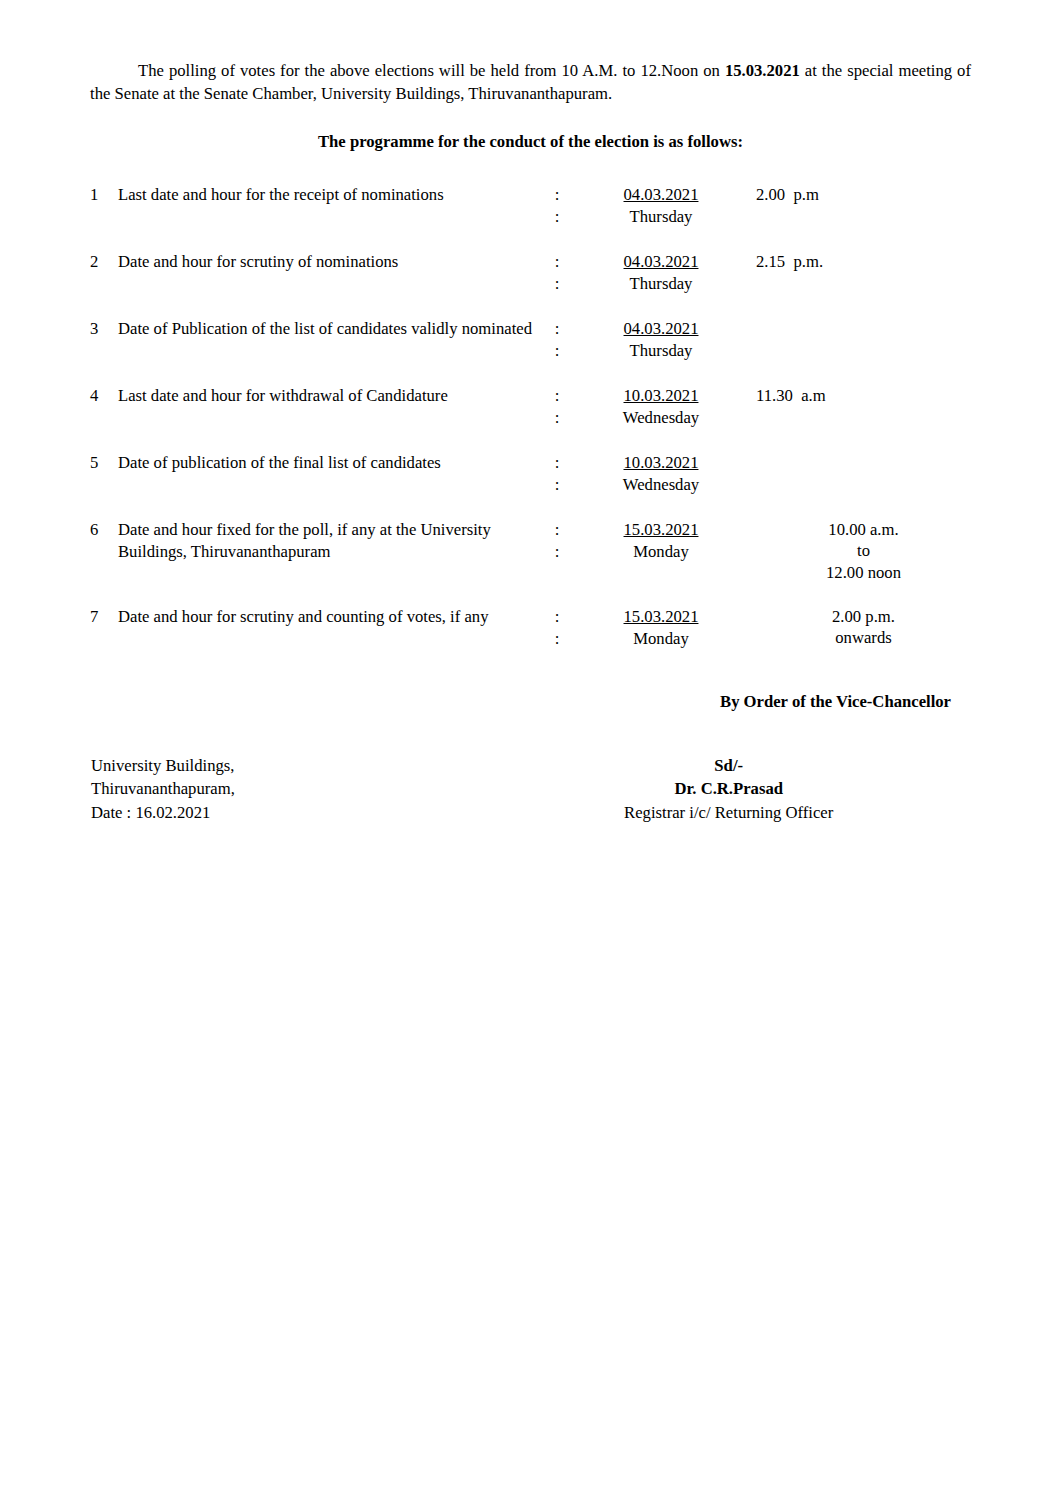The polling of votes for the above elections will be held from 10 A.M. to 12.Noon on 15.03.2021 at the special meeting of the Senate at the Senate Chamber, University Buildings, Thiruvananthapuram.
The programme for the conduct of the election is as follows:
| 1 | Last date and hour for the receipt of nominations | : : | 04.03.2021 Thursday | 2.00 p.m |
| 2 | Date and hour for scrutiny of nominations | : : | 04.03.2021 Thursday | 2.15 p.m. |
| 3 | Date of Publication of the list of candidates validly nominated | : : | 04.03.2021 Thursday | |
| 4 | Last date and hour for withdrawal of Candidature | : : | 10.03.2021 Wednesday | 11.30 a.m |
| 5 | Date of publication of the final list of candidates | : : | 10.03.2021 Wednesday | |
| 6 | Date and hour fixed for the poll, if any at the University Buildings, Thiruvananthapuram | : : | 15.03.2021 Monday | 10.00 a.m. to 12.00 noon |
| 7 | Date and hour for scrutiny and counting of votes, if any | : : | 15.03.2021 Monday | 2.00 p.m. onwards |
By Order of the Vice-Chancellor
| University Buildings, Thiruvananthapuram, Date : 16.02.2021 | Sd/- Dr. C.R.Prasad Registrar i/c/ Returning Officer |